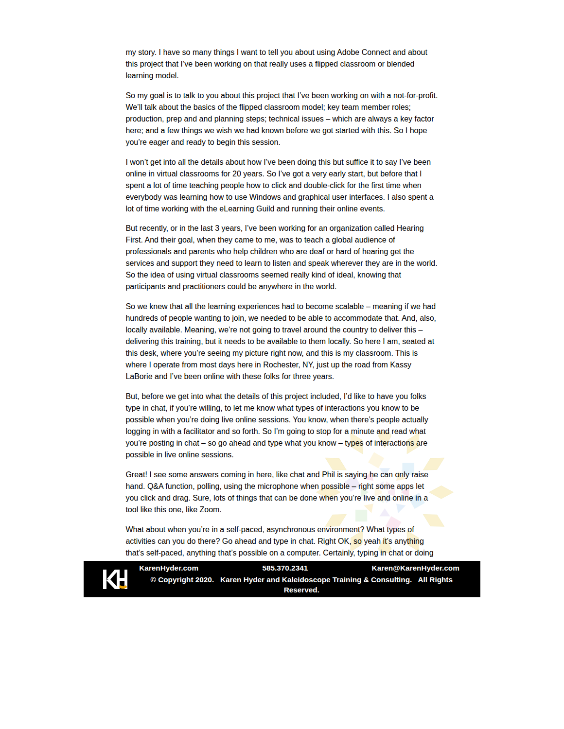my story. I have so many things I want to tell you about using Adobe Connect and about this project that I’ve been working on that really uses a flipped classroom or blended learning model.
So my goal is to talk to you about this project that I’ve been working on with a not-for-profit. We’ll talk about the basics of the flipped classroom model; key team member roles; production, prep and and planning steps; technical issues – which are always a key factor here; and a few things we wish we had known before we got started with this. So I hope you’re eager and ready to begin this session.
I won’t get into all the details about how I’ve been doing this but suffice it to say I’ve been online in virtual classrooms for 20 years. So I’ve got a very early start, but before that I spent a lot of time teaching people how to click and double-click for the first time when everybody was learning how to use Windows and graphical user interfaces. I also spent a lot of time working with the eLearning Guild and running their online events.
But recently, or in the last 3 years, I’ve been working for an organization called Hearing First. And their goal, when they came to me, was to teach a global audience of professionals and parents who help children who are deaf or hard of hearing get the services and support they need to learn to listen and speak wherever they are in the world. So the idea of using virtual classrooms seemed really kind of ideal, knowing that participants and practitioners could be anywhere in the world.
So we knew that all the learning experiences had to become scalable – meaning if we had hundreds of people wanting to join, we needed to be able to accommodate that. And, also, locally available. Meaning, we’re not going to travel around the country to deliver this – delivering this training, but it needs to be available to them locally. So here I am, seated at this desk, where you’re seeing my picture right now, and this is my classroom. This is where I operate from most days here in Rochester, NY, just up the road from Kassy LaBorie and I’ve been online with these folks for three years.
But, before we get into what the details of this project included, I’d like to have you folks type in chat, if you’re willing, to let me know what types of interactions you know to be possible when you’re doing live online sessions. You know, when there’s people actually logging in with a facilitator and so forth. So I’m going to stop for a minute and read what you’re posting in chat – so go ahead and type what you know – types of interactions are possible in live online sessions.
Great! I see some answers coming in here, like chat and Phil is saying he can only raise hand. Q&A function, polling, using the microphone when possible – right some apps let you click and drag. Sure, lots of things that can be done when you’re live and online in a tool like this one, like Zoom.
What about when you’re in a self-paced, asynchronous environment? What types of activities can you do there? Go ahead and type in chat. Right OK, so yeah it’s anything that’s self-paced, anything that’s possible on a computer. Certainly, typing in chat or doing a phone call – all kinds of things can be done when we’re not in a live, online format.
2
KarenHyder.com 585.370.2341 Karen@KarenHyder.com
© Copyright 2020. Karen Hyder and Kaleidoscope Training & Consulting. All Rights Reserved.